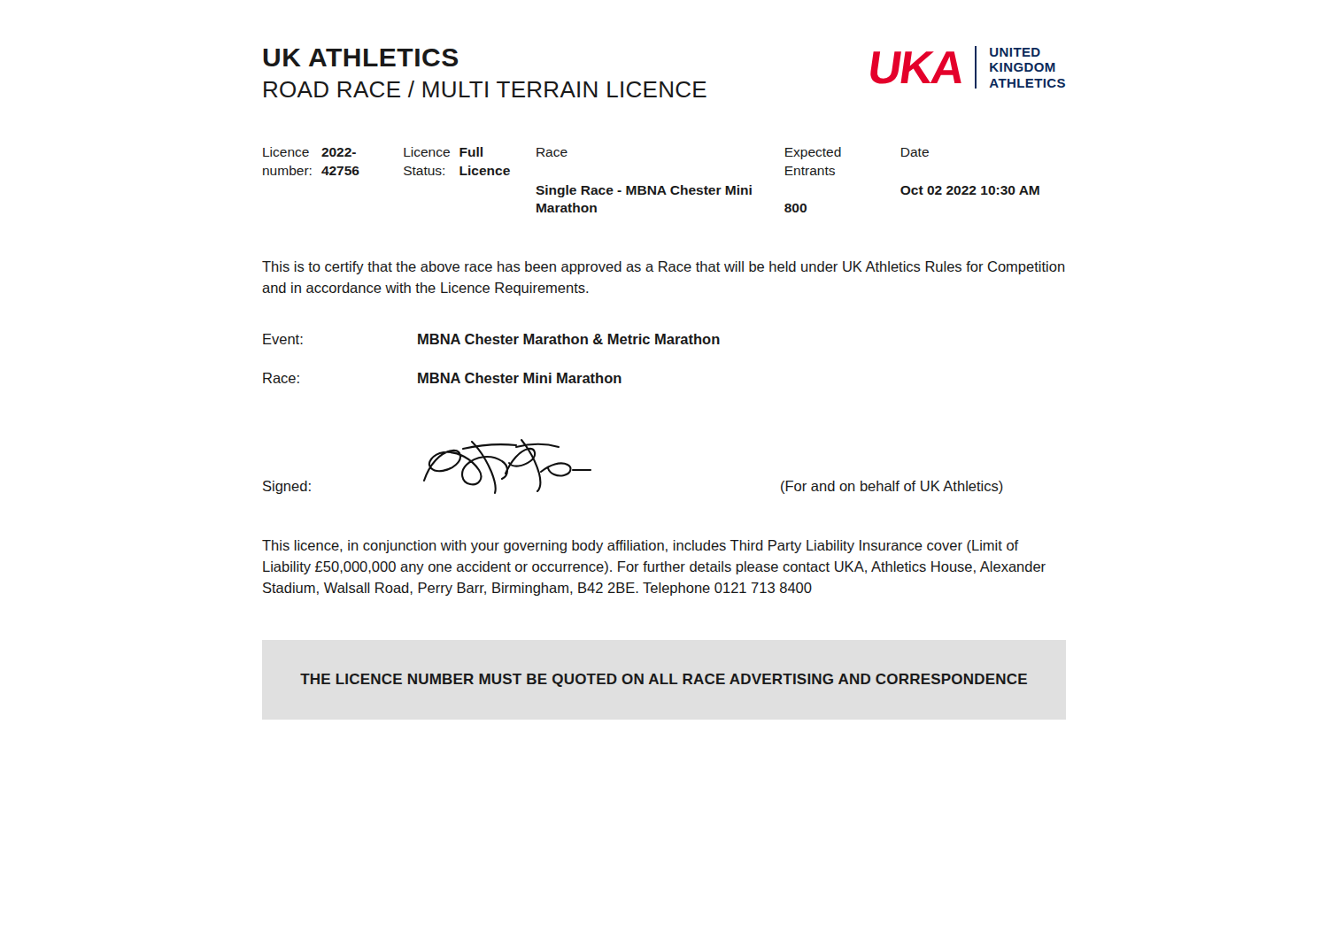UK ATHLETICS
ROAD RACE / MULTI TERRAIN LICENCE
UKA United
Kingdom
Athletics
Licence
number: 2022-
42756
Licence
Status: Full
Licence
Race
Single Race - MBNA Chester Mini Marathon
Expected
Entrants
800
Date
Oct 02 2022 10:30 AM
This is to certify that the above race has been approved as a Race that will be held under UK Athletics Rules for Competition and in accordance with the Licence Requirements.
Event: MBNA Chester Marathon & Metric Marathon
Race: MBNA Chester Mini Marathon
Signed:
(For and on behalf of UK Athletics)
This licence, in conjunction with your governing body affiliation, includes Third Party Liability Insurance cover (Limit of Liability £50,000,000 any one accident or occurrence). For further details please contact UKA, Athletics House, Alexander Stadium, Walsall Road, Perry Barr, Birmingham, B42 2BE. Telephone 0121 713 8400
THE LICENCE NUMBER MUST BE QUOTED ON ALL RACE ADVERTISING AND CORRESPONDENCE